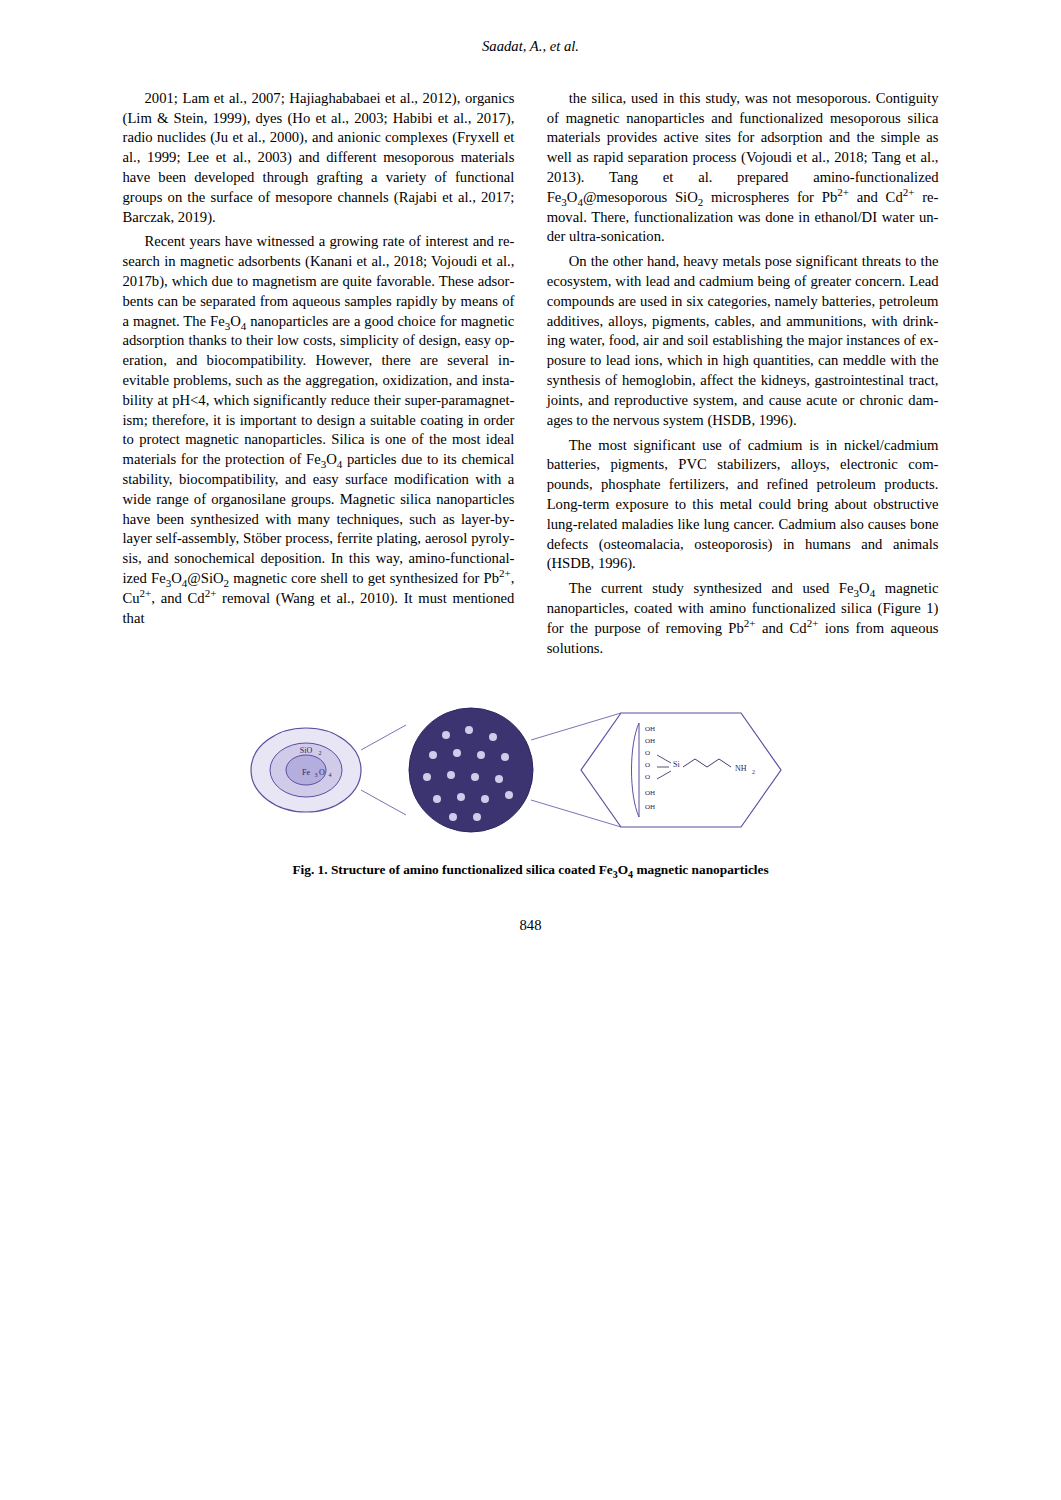Saadat, A., et al.
2001; Lam et al., 2007; Hajiaghababaei et al., 2012), organics (Lim & Stein, 1999), dyes (Ho et al., 2003; Habibi et al., 2017), radio nuclides (Ju et al., 2000), and anionic complexes (Fryxell et al., 1999; Lee et al., 2003) and different mesoporous materials have been developed through grafting a variety of functional groups on the surface of mesopore channels (Rajabi et al., 2017; Barczak, 2019).
Recent years have witnessed a growing rate of interest and research in magnetic adsorbents (Kanani et al., 2018; Vojoudi et al., 2017b), which due to magnetism are quite favorable. These adsorbents can be separated from aqueous samples rapidly by means of a magnet. The Fe3O4 nanoparticles are a good choice for magnetic adsorption thanks to their low costs, simplicity of design, easy operation, and biocompatibility. However, there are several inevitable problems, such as the aggregation, oxidization, and instability at pH<4, which significantly reduce their super-paramagnetism; therefore, it is important to design a suitable coating in order to protect magnetic nanoparticles. Silica is one of the most ideal materials for the protection of Fe3O4 particles due to its chemical stability, biocompatibility, and easy surface modification with a wide range of organosilane groups. Magnetic silica nanoparticles have been synthesized with many techniques, such as layer-by-layer self-assembly, Stöber process, ferrite plating, aerosol pyrolysis, and sonochemical deposition. In this way, amino-functionalized Fe3O4@SiO2 magnetic core shell to get synthesized for Pb2+, Cu2+, and Cd2+ removal (Wang et al., 2010). It must mentioned that
the silica, used in this study, was not mesoporous. Contiguity of magnetic nanoparticles and functionalized mesoporous silica materials provides active sites for adsorption and the simple as well as rapid separation process (Vojoudi et al., 2018; Tang et al., 2013). Tang et al. prepared amino-functionalized Fe3O4@mesoporous SiO2 microspheres for Pb2+ and Cd2+ removal. There, functionalization was done in ethanol/DI water under ultra-sonication.
On the other hand, heavy metals pose significant threats to the ecosystem, with lead and cadmium being of greater concern. Lead compounds are used in six categories, namely batteries, petroleum additives, alloys, pigments, cables, and ammunitions, with drinking water, food, air and soil establishing the major instances of exposure to lead ions, which in high quantities, can meddle with the synthesis of hemoglobin, affect the kidneys, gastrointestinal tract, joints, and reproductive system, and cause acute or chronic damages to the nervous system (HSDB, 1996).
The most significant use of cadmium is in nickel/cadmium batteries, pigments, PVC stabilizers, alloys, electronic compounds, phosphate fertilizers, and refined petroleum products. Long-term exposure to this metal could bring about obstructive lung-related maladies like lung cancer. Cadmium also causes bone defects (osteomalacia, osteoporosis) in humans and animals (HSDB, 1996).
The current study synthesized and used Fe3O4 magnetic nanoparticles, coated with amino functionalized silica (Figure 1) for the purpose of removing Pb2+ and Cd2+ ions from aqueous solutions.
SiO 2 Fe 3 O 4 OH OH O O O OH OH Si NH 2
Fig. 1. Structure of amino functionalized silica coated Fe3O4 magnetic nanoparticles
848